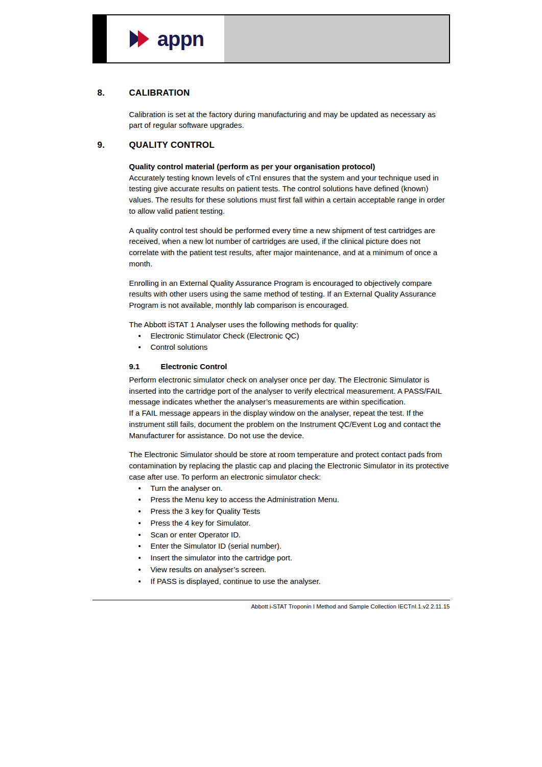appn
8. CALIBRATION
Calibration is set at the factory during manufacturing and may be updated as necessary as part of regular software upgrades.
9. QUALITY CONTROL
Quality control material (perform as per your organisation protocol)
Accurately testing known levels of cTnI ensures that the system and your technique used in testing give accurate results on patient tests. The control solutions have defined (known) values. The results for these solutions must first fall within a certain acceptable range in order to allow valid patient testing.
A quality control test should be performed every time a new shipment of test cartridges are received, when a new lot number of cartridges are used, if the clinical picture does not correlate with the patient test results, after major maintenance, and at a minimum of once a month.
Enrolling in an External Quality Assurance Program is encouraged to objectively compare results with other users using the same method of testing. If an External Quality Assurance Program is not available, monthly lab comparison is encouraged.
The Abbott iSTAT 1 Analyser uses the following methods for quality:
Electronic Stimulator Check (Electronic QC)
Control solutions
9.1 Electronic Control
Perform electronic simulator check on analyser once per day. The Electronic Simulator is inserted into the cartridge port of the analyser to verify electrical measurement. A PASS/FAIL message indicates whether the analyser’s measurements are within specification.
If a FAIL message appears in the display window on the analyser, repeat the test. If the instrument still fails, document the problem on the Instrument QC/Event Log and contact the Manufacturer for assistance. Do not use the device.
The Electronic Simulator should be store at room temperature and protect contact pads from contamination by replacing the plastic cap and placing the Electronic Simulator in its protective case after use. To perform an electronic simulator check:
Turn the analyser on.
Press the Menu key to access the Administration Menu.
Press the 3 key for Quality Tests
Press the 4 key for Simulator.
Scan or enter Operator ID.
Enter the Simulator ID (serial number).
Insert the simulator into the cartridge port.
View results on analyser’s screen.
If PASS is displayed, continue to use the analyser.
Abbott i-STAT Troponin I Method and Sample Collection IECTnI.1.v2 2.11.15